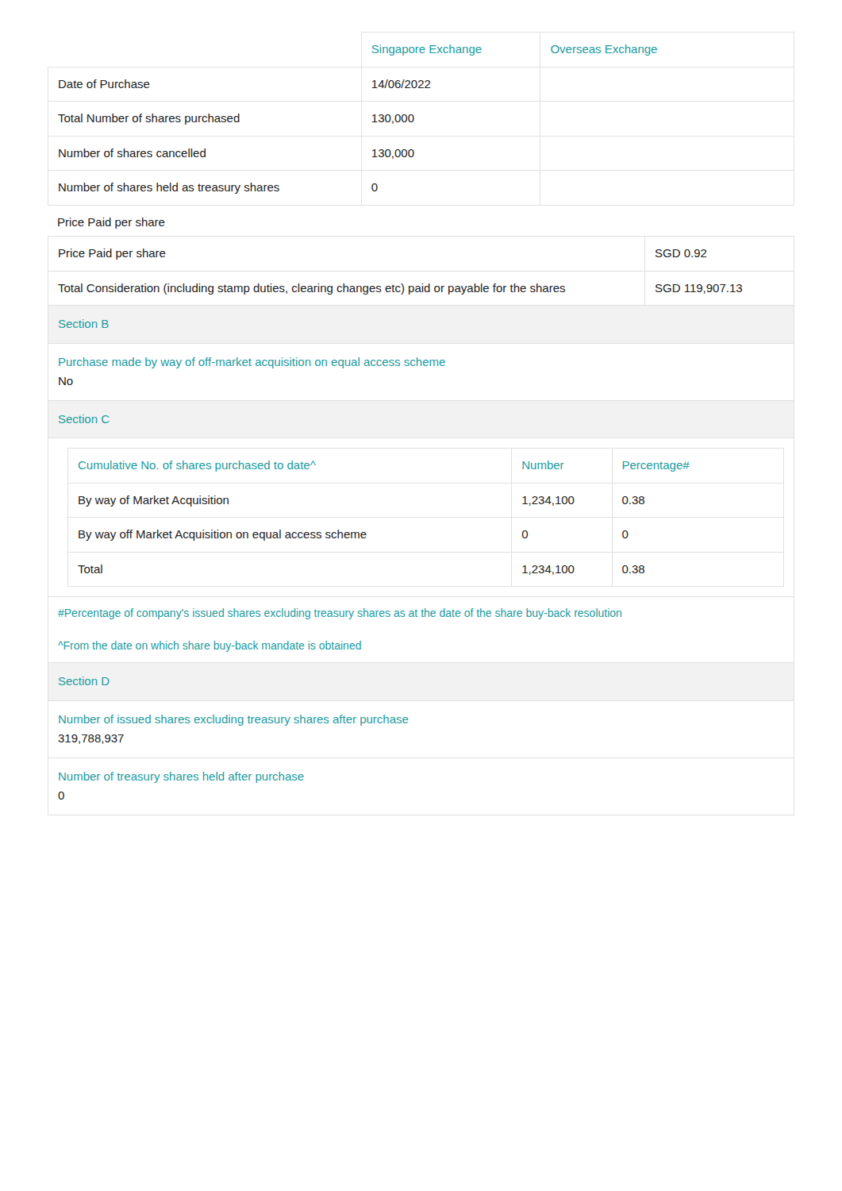| | Singapore Exchange | Overseas Exchange |
| Date of Purchase | 14/06/2022 | |
| Total Number of shares purchased | 130,000 | |
| Number of shares cancelled | 130,000 | |
| Number of shares held as treasury shares | 0 | |
Price Paid per share
| Price Paid per share | SGD 0.92 |
| Total Consideration (including stamp duties, clearing changes etc) paid or payable for the shares | SGD 119,907.13 |
Section B
Purchase made by way of off-market acquisition on equal access scheme
No
Section C
| Cumulative No. of shares purchased to date^ | Number | Percentage# |
| --- | --- | --- |
| By way of Market Acquisition | 1,234,100 | 0.38 |
| By way off Market Acquisition on equal access scheme | 0 | 0 |
| Total | 1,234,100 | 0.38 |
#Percentage of company's issued shares excluding treasury shares as at the date of the share buy-back resolution
^From the date on which share buy-back mandate is obtained
Section D
Number of issued shares excluding treasury shares after purchase
319,788,937
Number of treasury shares held after purchase
0